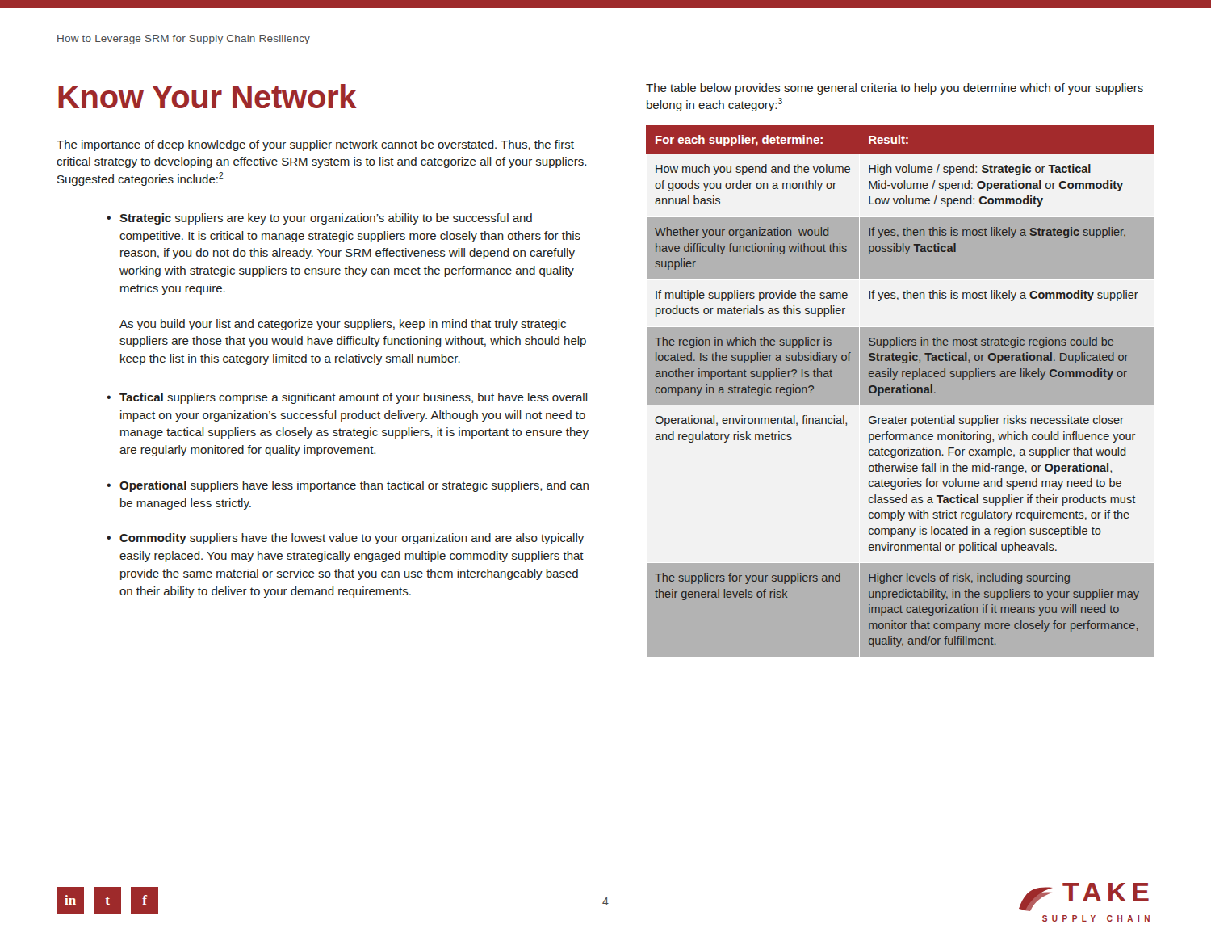How to Leverage SRM for Supply Chain Resiliency
Know Your Network
The importance of deep knowledge of your supplier network cannot be overstated. Thus, the first critical strategy to developing an effective SRM system is to list and categorize all of your suppliers. Suggested categories include:2
Strategic suppliers are key to your organization’s ability to be successful and competitive. It is critical to manage strategic suppliers more closely than others for this reason, if you do not do this already. Your SRM effectiveness will depend on carefully working with strategic suppliers to ensure they can meet the performance and quality metrics you require.
As you build your list and categorize your suppliers, keep in mind that truly strategic suppliers are those that you would have difficulty functioning without, which should help keep the list in this category limited to a relatively small number.
Tactical suppliers comprise a significant amount of your business, but have less overall impact on your organization’s successful product delivery. Although you will not need to manage tactical suppliers as closely as strategic suppliers, it is important to ensure they are regularly monitored for quality improvement.
Operational suppliers have less importance than tactical or strategic suppliers, and can be managed less strictly.
Commodity suppliers have the lowest value to your organization and are also typically easily replaced. You may have strategically engaged multiple commodity suppliers that provide the same material or service so that you can use them interchangeably based on their ability to deliver to your demand requirements.
The table below provides some general criteria to help you determine which of your suppliers belong in each category:3
| For each supplier, determine: | Result: |
| --- | --- |
| How much you spend and the volume of goods you order on a monthly or annual basis | High volume / spend: Strategic or Tactical Mid-volume / spend: Operational or Commodity Low volume / spend: Commodity |
| Whether your organization would have difficulty functioning without this supplier | If yes, then this is most likely a Strategic supplier, possibly Tactical |
| If multiple suppliers provide the same products or materials as this supplier | If yes, then this is most likely a Commodity supplier |
| The region in which the supplier is located. Is the supplier a subsidiary of another important supplier? Is that company in a strategic region? | Suppliers in the most strategic regions could be Strategic , Tactical , or Operational . Duplicated or easily replaced suppliers are likely Commodity or Operational . |
| Operational, environmental, financial, and regulatory risk metrics | Greater potential supplier risks necessitate closer performance monitoring, which could influence your categorization. For example, a supplier that would otherwise fall in the mid-range, or Operational , categories for volume and spend may need to be classed as a Tactical supplier if their products must comply with strict regulatory requirements, or if the company is located in a region susceptible to environmental or political upheavals. |
| The suppliers for your suppliers and their general levels of risk | Higher levels of risk, including sourcing unpredictability, in the suppliers to your supplier may impact categorization if it means you will need to monitor that company more closely for performance, quality, and/or fulfillment. |
4
in t f
TAKE SUPPLY CHAIN